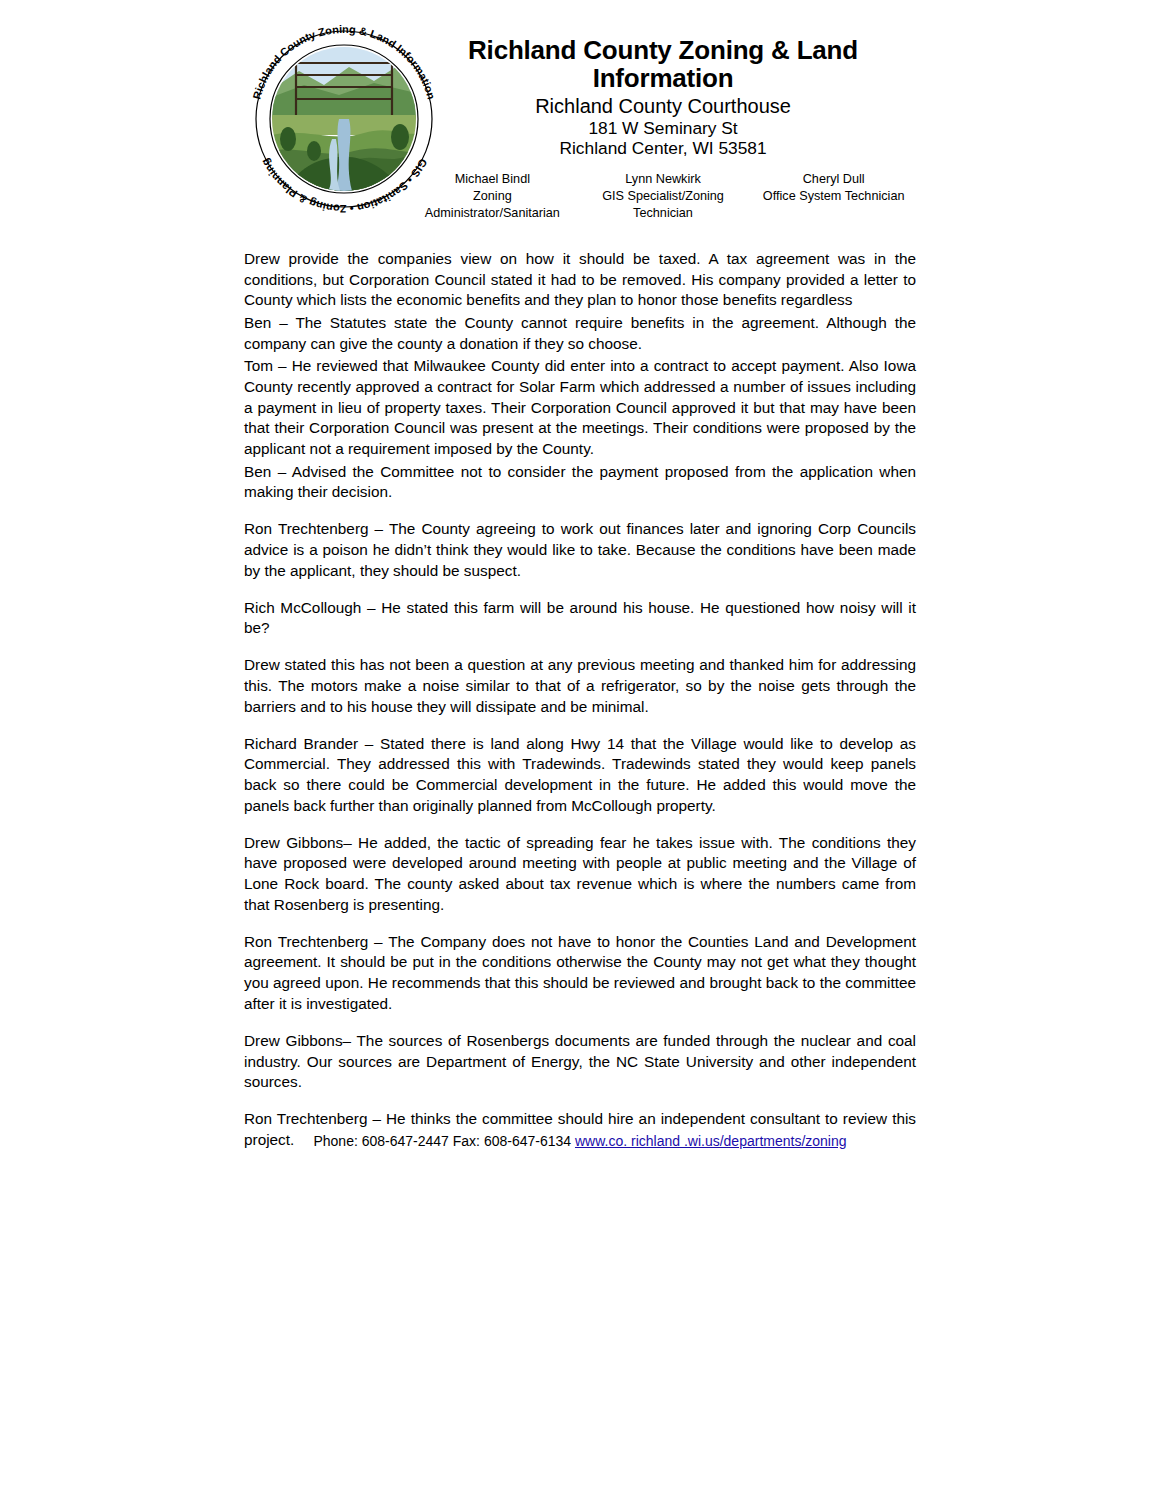Richland County Zoning & Land Information GIS • Sanitation • Zoning & Planning
Richland County Zoning & Land Information
Richland County Courthouse
181 W Seminary St
Richland Center, WI 53581
Michael Bindl Zoning Administrator/Sanitarian
Lynn Newkirk GIS Specialist/Zoning Technician
Cheryl Dull Office System Technician
Drew provide the companies view on how it should be taxed. A tax agreement was in the conditions, but Corporation Council stated it had to be removed. His company provided a letter to County which lists the economic benefits and they plan to honor those benefits regardless
Ben – The Statutes state the County cannot require benefits in the agreement. Although the company can give the county a donation if they so choose.
Tom – He reviewed that Milwaukee County did enter into a contract to accept payment. Also Iowa County recently approved a contract for Solar Farm which addressed a number of issues including a payment in lieu of property taxes. Their Corporation Council approved it but that may have been that their Corporation Council was present at the meetings. Their conditions were proposed by the applicant not a requirement imposed by the County.
Ben – Advised the Committee not to consider the payment proposed from the application when making their decision.
Ron Trechtenberg – The County agreeing to work out finances later and ignoring Corp Councils advice is a poison he didn’t think they would like to take. Because the conditions have been made by the applicant, they should be suspect.
Rich McCollough – He stated this farm will be around his house. He questioned how noisy will it be?
Drew stated this has not been a question at any previous meeting and thanked him for addressing this. The motors make a noise similar to that of a refrigerator, so by the noise gets through the barriers and to his house they will dissipate and be minimal.
Richard Brander – Stated there is land along Hwy 14 that the Village would like to develop as Commercial. They addressed this with Tradewinds. Tradewinds stated they would keep panels back so there could be Commercial development in the future. He added this would move the panels back further than originally planned from McCollough property.
Drew Gibbons– He added, the tactic of spreading fear he takes issue with. The conditions they have proposed were developed around meeting with people at public meeting and the Village of Lone Rock board. The county asked about tax revenue which is where the numbers came from that Rosenberg is presenting.
Ron Trechtenberg – The Company does not have to honor the Counties Land and Development agreement. It should be put in the conditions otherwise the County may not get what they thought you agreed upon. He recommends that this should be reviewed and brought back to the committee after it is investigated.
Drew Gibbons– The sources of Rosenbergs documents are funded through the nuclear and coal industry. Our sources are Department of Energy, the NC State University and other independent sources.
Ron Trechtenberg – He thinks the committee should hire an independent consultant to review this project.
Phone: 608-647-2447 Fax: 608-647-6134 www.co. richland .wi.us/departments/zoning